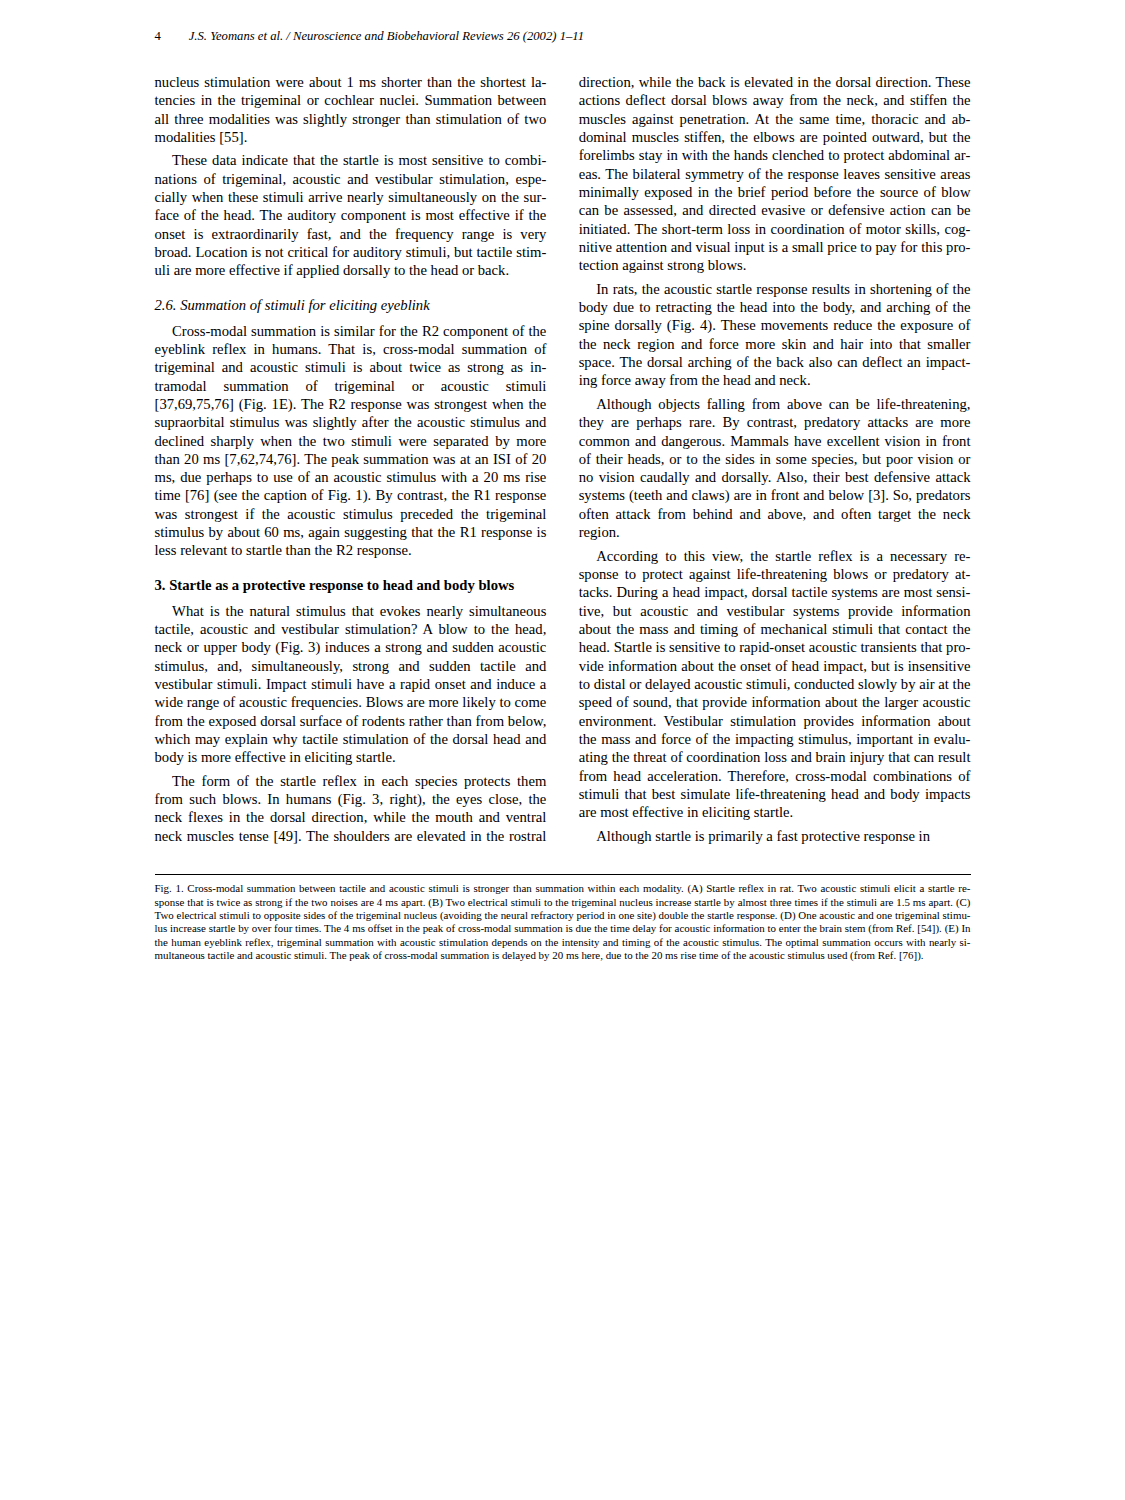4 J.S. Yeomans et al. / Neuroscience and Biobehavioral Reviews 26 (2002) 1–11
nucleus stimulation were about 1 ms shorter than the shortest latencies in the trigeminal or cochlear nuclei. Summation between all three modalities was slightly stronger than stimulation of two modalities [55].
These data indicate that the startle is most sensitive to combinations of trigeminal, acoustic and vestibular stimulation, especially when these stimuli arrive nearly simultaneously on the surface of the head. The auditory component is most effective if the onset is extraordinarily fast, and the frequency range is very broad. Location is not critical for auditory stimuli, but tactile stimuli are more effective if applied dorsally to the head or back.
2.6. Summation of stimuli for eliciting eyeblink
Cross-modal summation is similar for the R2 component of the eyeblink reflex in humans. That is, cross-modal summation of trigeminal and acoustic stimuli is about twice as strong as intramodal summation of trigeminal or acoustic stimuli [37,69,75,76] (Fig. 1E). The R2 response was strongest when the supraorbital stimulus was slightly after the acoustic stimulus and declined sharply when the two stimuli were separated by more than 20 ms [7,62,74,76]. The peak summation was at an ISI of 20 ms, due perhaps to use of an acoustic stimulus with a 20 ms rise time [76] (see the caption of Fig. 1). By contrast, the R1 response was strongest if the acoustic stimulus preceded the trigeminal stimulus by about 60 ms, again suggesting that the R1 response is less relevant to startle than the R2 response.
3. Startle as a protective response to head and body blows
What is the natural stimulus that evokes nearly simultaneous tactile, acoustic and vestibular stimulation? A blow to the head, neck or upper body (Fig. 3) induces a strong and sudden acoustic stimulus, and, simultaneously, strong and sudden tactile and vestibular stimuli. Impact stimuli have a rapid onset and induce a wide range of acoustic frequencies. Blows are more likely to come from the exposed dorsal surface of rodents rather than from below, which may explain why tactile stimulation of the dorsal head and body is more effective in eliciting startle.
The form of the startle reflex in each species protects them from such blows. In humans (Fig. 3, right), the eyes close, the neck flexes in the dorsal direction, while the mouth and ventral neck muscles tense [49]. The shoulders are elevated in the rostral direction, while the back is elevated in the dorsal direction. These actions deflect dorsal blows away from the neck, and stiffen the muscles against penetration. At the same time, thoracic and abdominal muscles stiffen, the elbows are pointed outward, but the forelimbs stay in with the hands clenched to protect abdominal areas. The bilateral symmetry of the response leaves sensitive areas minimally exposed in the brief period before the source of blow can be assessed, and directed evasive or defensive action can be initiated. The short-term loss in coordination of motor skills, cognitive attention and visual input is a small price to pay for this protection against strong blows.
In rats, the acoustic startle response results in shortening of the body due to retracting the head into the body, and arching of the spine dorsally (Fig. 4). These movements reduce the exposure of the neck region and force more skin and hair into that smaller space. The dorsal arching of the back also can deflect an impacting force away from the head and neck.
Although objects falling from above can be life-threatening, they are perhaps rare. By contrast, predatory attacks are more common and dangerous. Mammals have excellent vision in front of their heads, or to the sides in some species, but poor vision or no vision caudally and dorsally. Also, their best defensive attack systems (teeth and claws) are in front and below [3]. So, predators often attack from behind and above, and often target the neck region.
According to this view, the startle reflex is a necessary response to protect against life-threatening blows or predatory attacks. During a head impact, dorsal tactile systems are most sensitive, but acoustic and vestibular systems provide information about the mass and timing of mechanical stimuli that contact the head. Startle is sensitive to rapid-onset acoustic transients that provide information about the onset of head impact, but is insensitive to distal or delayed acoustic stimuli, conducted slowly by air at the speed of sound, that provide information about the larger acoustic environment. Vestibular stimulation provides information about the mass and force of the impacting stimulus, important in evaluating the threat of coordination loss and brain injury that can result from head acceleration. Therefore, cross-modal combinations of stimuli that best simulate life-threatening head and body impacts are most effective in eliciting startle.
Although startle is primarily a fast protective response in
Fig. 1. Cross-modal summation between tactile and acoustic stimuli is stronger than summation within each modality. (A) Startle reflex in rat. Two acoustic stimuli elicit a startle response that is twice as strong if the two noises are 4 ms apart. (B) Two electrical stimuli to the trigeminal nucleus increase startle by almost three times if the stimuli are 1.5 ms apart. (C) Two electrical stimuli to opposite sides of the trigeminal nucleus (avoiding the neural refractory period in one site) double the startle response. (D) One acoustic and one trigeminal stimulus increase startle by over four times. The 4 ms offset in the peak of cross-modal summation is due the time delay for acoustic information to enter the brain stem (from Ref. [54]). (E) In the human eyeblink reflex, trigeminal summation with acoustic stimulation depends on the intensity and timing of the acoustic stimulus. The optimal summation occurs with nearly simultaneous tactile and acoustic stimuli. The peak of cross-modal summation is delayed by 20 ms here, due to the 20 ms rise time of the acoustic stimulus used (from Ref. [76]).